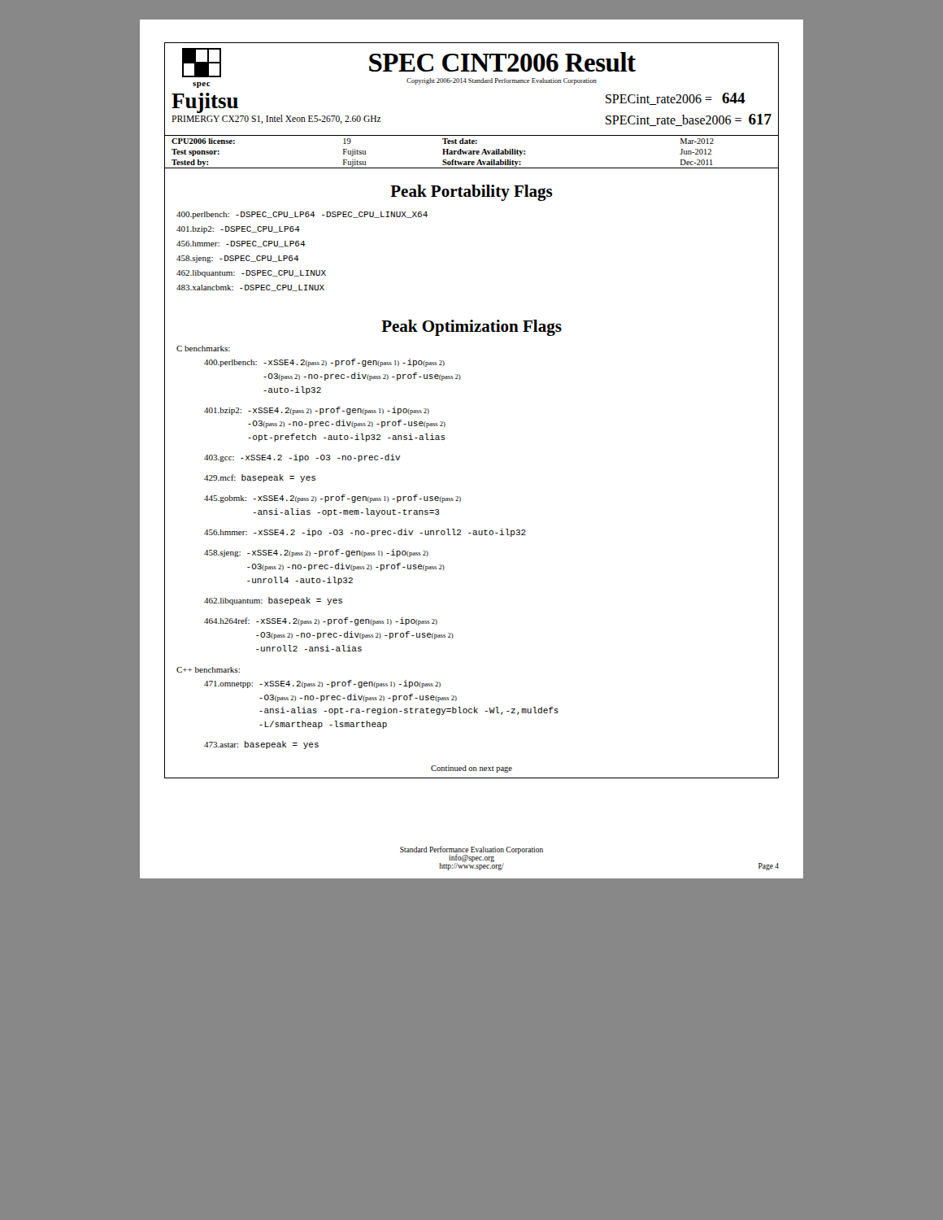spec
SPEC CINT2006 Result
Copyright 2006-2014 Standard Performance Evaluation Corporation
Fujitsu
PRIMERGY CX270 S1, Intel Xeon E5-2670, 2.60 GHz
SPECint_rate2006 = 644
SPECint_rate_base2006 = 617
| CPU2006 license: | 19 | Test date: | Mar-2012 |
| Test sponsor: | Fujitsu | Hardware Availability: | Jun-2012 |
| Tested by: | Fujitsu | Software Availability: | Dec-2011 |
Peak Portability Flags
400.perlbench:
-DSPEC_CPU_LP64 -DSPEC_CPU_LINUX_X64
401.bzip2:
-DSPEC_CPU_LP64
456.hmmer:
-DSPEC_CPU_LP64
458.sjeng:
-DSPEC_CPU_LP64
462.libquantum:
-DSPEC_CPU_LINUX
483.xalancbmk:
-DSPEC_CPU_LINUX
Peak Optimization Flags
C benchmarks:
400.perlbench:
-xSSE4.2(pass 2) -prof-gen(pass 1) -ipo(pass 2)
-O3(pass 2) -no-prec-div(pass 2) -prof-use(pass 2)
-auto-ilp32
401.bzip2:
-xSSE4.2(pass 2) -prof-gen(pass 1) -ipo(pass 2)
-O3(pass 2) -no-prec-div(pass 2) -prof-use(pass 2)
-opt-prefetch -auto-ilp32 -ansi-alias
403.gcc:
-xSSE4.2 -ipo -O3 -no-prec-div
429.mcf:
basepeak = yes
445.gobmk:
-xSSE4.2(pass 2) -prof-gen(pass 1) -prof-use(pass 2)
-ansi-alias -opt-mem-layout-trans=3
456.hmmer:
-xSSE4.2 -ipo -O3 -no-prec-div -unroll2 -auto-ilp32
458.sjeng:
-xSSE4.2(pass 2) -prof-gen(pass 1) -ipo(pass 2)
-O3(pass 2) -no-prec-div(pass 2) -prof-use(pass 2)
-unroll4 -auto-ilp32
462.libquantum:
basepeak = yes
464.h264ref:
-xSSE4.2(pass 2) -prof-gen(pass 1) -ipo(pass 2)
-O3(pass 2) -no-prec-div(pass 2) -prof-use(pass 2)
-unroll2 -ansi-alias
C++ benchmarks:
471.omnetpp:
-xSSE4.2(pass 2) -prof-gen(pass 1) -ipo(pass 2)
-O3(pass 2) -no-prec-div(pass 2) -prof-use(pass 2)
-ansi-alias -opt-ra-region-strategy=block -Wl,-z,muldefs
-L/smartheap -lsmartheap
473.astar:
basepeak = yes
Continued on next page
Standard Performance Evaluation Corporation
info@spec.org
http://www.spec.org/ Page 4